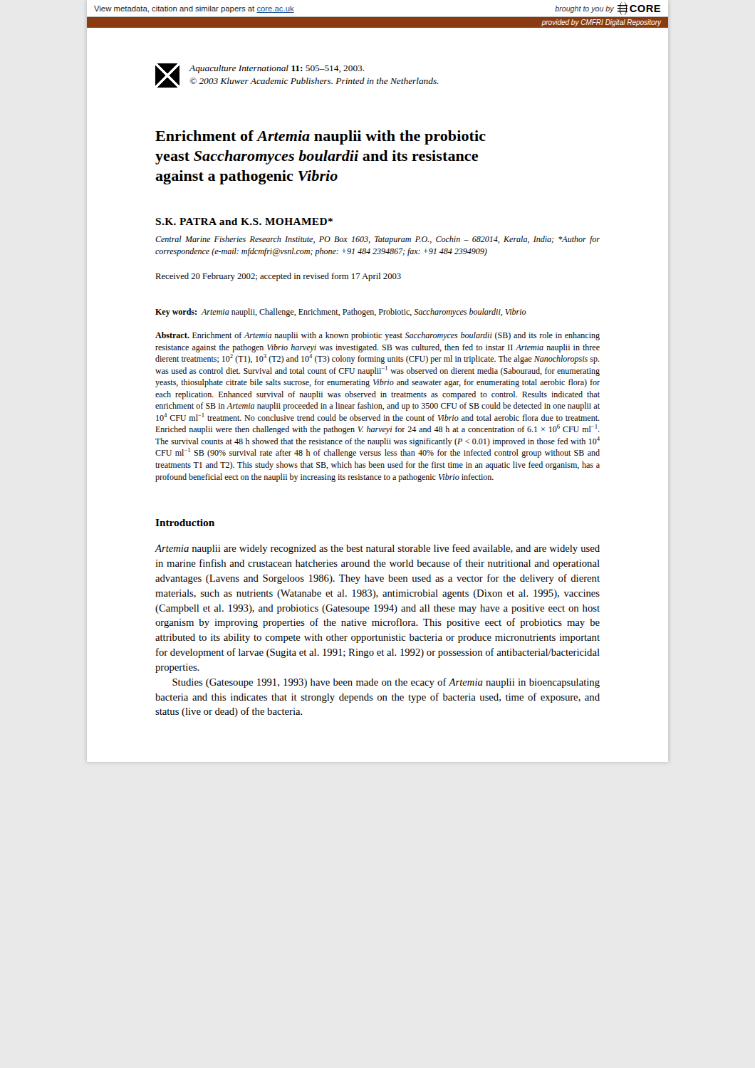View metadata, citation and similar papers at core.ac.uk
brought to you by CORE
provided by CMFRI Digital Repository
Aquaculture International 11: 505–514, 2003.
© 2003 Kluwer Academic Publishers. Printed in the Netherlands.
Enrichment of Artemia nauplii with the probiotic
yeast Saccharomyces boulardii and its resistance
against a pathogenic Vibrio
S.K. PATRA and K.S. MOHAMED*
Central Marine Fisheries Research Institute, PO Box 1603, Tatapuram P.O., Cochin – 682014, Kerala, India; *Author for correspondence (e-mail: mfdcmfri@vsnl.com; phone: +91 484 2394867; fax: +91 484 2394909)
Received 20 February 2002; accepted in revised form 17 April 2003
Key words: Artemia nauplii, Challenge, Enrichment, Pathogen, Probiotic, Saccharomyces boulardii, Vibrio
Abstract. Enrichment of Artemia nauplii with a known probiotic yeast Saccharomyces boulardii (SB) and its role in enhancing resistance against the pathogen Vibrio harveyi was investigated. SB was cultured, then fed to instar II Artemia nauplii in three dierent treatments; 102 (T1), 103 (T2) and 104 (T3) colony forming units (CFU) per ml in triplicate. The algae Nanochloropsis sp. was used as control diet. Survival and total count of CFU nauplii−1 was observed on dierent media (Sabouraud, for enumerating yeasts, thiosulphate citrate bile salts sucrose, for enumerating Vibrio and seawater agar, for enumerating total aerobic flora) for each replication. Enhanced survival of nauplii was observed in treatments as compared to control. Results indicated that enrichment of SB in Artemia nauplii proceeded in a linear fashion, and up to 3500 CFU of SB could be detected in one nauplii at 104 CFU ml−1 treatment. No conclusive trend could be observed in the count of Vibrio and total aerobic flora due to treatment. Enriched nauplii were then challenged with the pathogen V. harveyi for 24 and 48 h at a concentration of 6.1 × 106 CFU ml−1. The survival counts at 48 h showed that the resistance of the nauplii was significantly (P < 0.01) improved in those fed with 104 CFU ml−1 SB (90% survival rate after 48 h of challenge versus less than 40% for the infected control group without SB and treatments T1 and T2). This study shows that SB, which has been used for the first time in an aquatic live feed organism, has a profound beneficial eect on the nauplii by increasing its resistance to a pathogenic Vibrio infection.
Introduction
Artemia nauplii are widely recognized as the best natural storable live feed available, and are widely used in marine finfish and crustacean hatcheries around the world because of their nutritional and operational advantages (Lavens and Sorgeloos 1986). They have been used as a vector for the delivery of dierent materials, such as nutrients (Watanabe et al. 1983), antimicrobial agents (Dixon et al. 1995), vaccines (Campbell et al. 1993), and probiotics (Gatesoupe 1994) and all these may have a positive eect on host organism by improving properties of the native microflora. This positive eect of probiotics may be attributed to its ability to compete with other opportunistic bacteria or produce micronutrients important for development of larvae (Sugita et al. 1991; Ringo et al. 1992) or possession of antibacterial/bactericidal properties.
Studies (Gatesoupe 1991, 1993) have been made on the ecacy of Artemia nauplii in bioencapsulating bacteria and this indicates that it strongly depends on the type of bacteria used, time of exposure, and status (live or dead) of the bacteria.